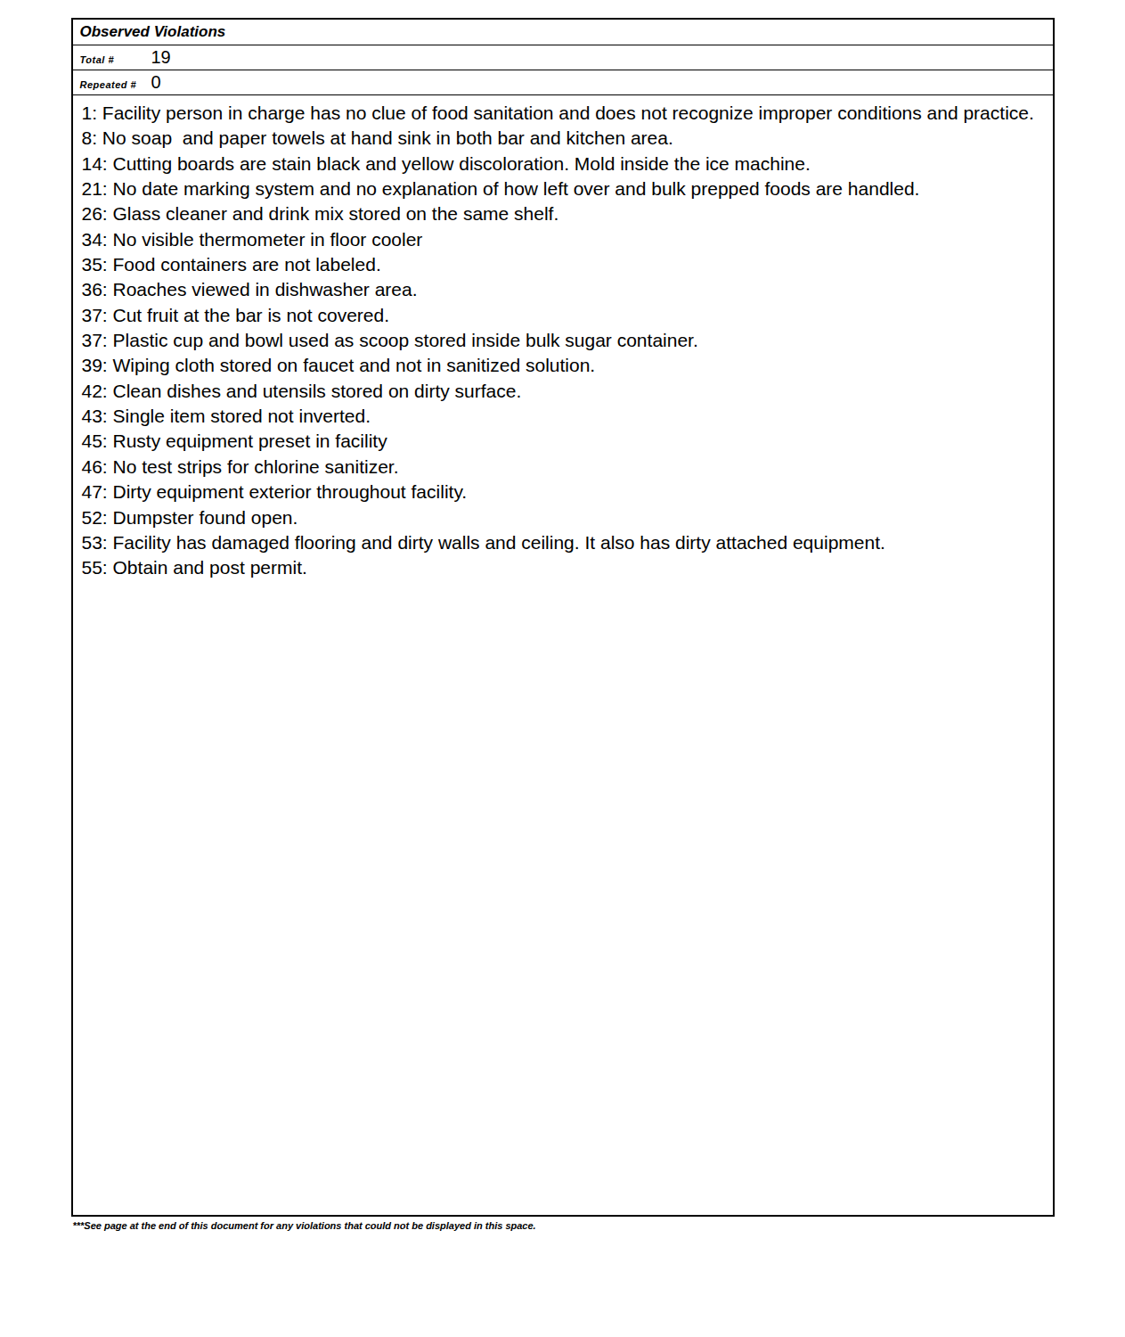Observed Violations
Total # 19
Repeated # 0
1: Facility person in charge has no clue of food sanitation and does not recognize improper conditions and practice.
8: No soap and paper towels at hand sink in both bar and kitchen area.
14: Cutting boards are stain black and yellow discoloration. Mold inside the ice machine.
21: No date marking system and no explanation of how left over and bulk prepped foods are handled.
26: Glass cleaner and drink mix stored on the same shelf.
34: No visible thermometer in floor cooler
35: Food containers are not labeled.
36: Roaches viewed in dishwasher area.
37: Cut fruit at the bar is not covered.
37: Plastic cup and bowl used as scoop stored inside bulk sugar container.
39: Wiping cloth stored on faucet and not in sanitized solution.
42: Clean dishes and utensils stored on dirty surface.
43: Single item stored not inverted.
45: Rusty equipment preset in facility
46: No test strips for chlorine sanitizer.
47: Dirty equipment exterior throughout facility.
52: Dumpster found open.
53: Facility has damaged flooring and dirty walls and ceiling. It also has dirty attached equipment.
55: Obtain and post permit.
***See page at the end of this document for any violations that could not be displayed in this space.